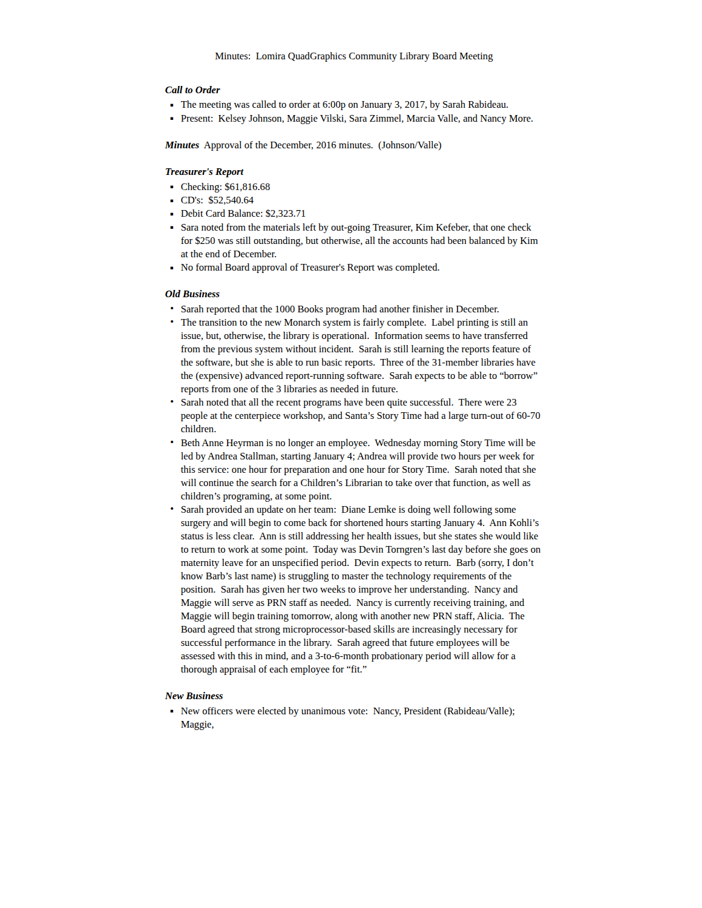Minutes: Lomira QuadGraphics Community Library Board Meeting
Call to Order
The meeting was called to order at 6:00p on January 3, 2017, by Sarah Rabideau.
Present: Kelsey Johnson, Maggie Vilski, Sara Zimmel, Marcia Valle, and Nancy More.
Minutes Approval of the December, 2016 minutes. (Johnson/Valle)
Treasurer's Report
Checking: $61,816.68
CD's: $52,540.64
Debit Card Balance: $2,323.71
Sara noted from the materials left by out-going Treasurer, Kim Kefeber, that one check for $250 was still outstanding, but otherwise, all the accounts had been balanced by Kim at the end of December.
No formal Board approval of Treasurer's Report was completed.
Old Business
Sarah reported that the 1000 Books program had another finisher in December.
The transition to the new Monarch system is fairly complete. Label printing is still an issue, but, otherwise, the library is operational. Information seems to have transferred from the previous system without incident. Sarah is still learning the reports feature of the software, but she is able to run basic reports. Three of the 31-member libraries have the (expensive) advanced report-running software. Sarah expects to be able to “borrow” reports from one of the 3 libraries as needed in future.
Sarah noted that all the recent programs have been quite successful. There were 23 people at the centerpiece workshop, and Santa’s Story Time had a large turn-out of 60-70 children.
Beth Anne Heyrman is no longer an employee. Wednesday morning Story Time will be led by Andrea Stallman, starting January 4; Andrea will provide two hours per week for this service: one hour for preparation and one hour for Story Time. Sarah noted that she will continue the search for a Children’s Librarian to take over that function, as well as children’s programing, at some point.
Sarah provided an update on her team: Diane Lemke is doing well following some surgery and will begin to come back for shortened hours starting January 4. Ann Kohli’s status is less clear. Ann is still addressing her health issues, but she states she would like to return to work at some point. Today was Devin Torngren’s last day before she goes on maternity leave for an unspecified period. Devin expects to return. Barb (sorry, I don’t know Barb’s last name) is struggling to master the technology requirements of the position. Sarah has given her two weeks to improve her understanding. Nancy and Maggie will serve as PRN staff as needed. Nancy is currently receiving training, and Maggie will begin training tomorrow, along with another new PRN staff, Alicia. The Board agreed that strong microprocessor-based skills are increasingly necessary for successful performance in the library. Sarah agreed that future employees will be assessed with this in mind, and a 3-to-6-month probationary period will allow for a thorough appraisal of each employee for “fit.”
New Business
New officers were elected by unanimous vote: Nancy, President (Rabideau/Valle); Maggie,